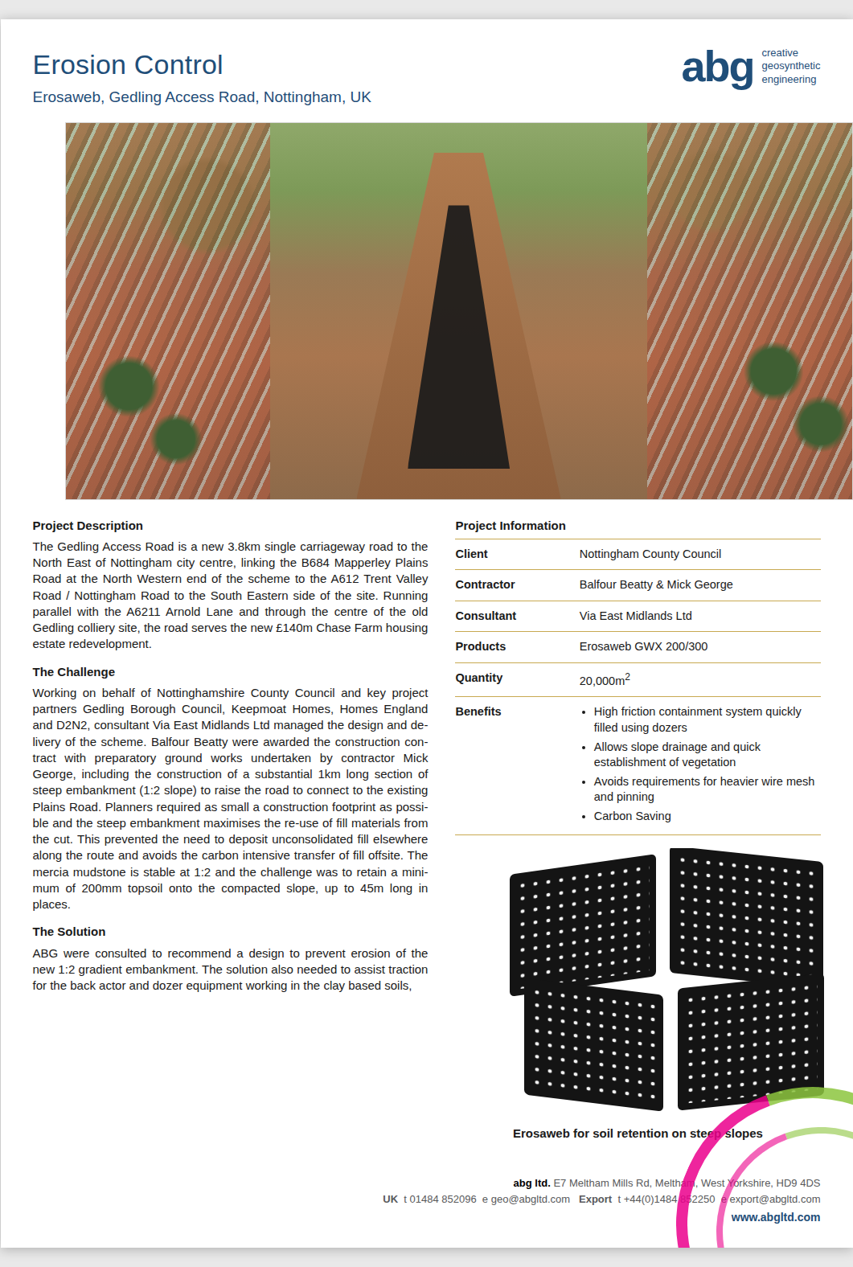Case Study
Erosion Control
Erosaweb, Gedling Access Road, Nottingham, UK
abg creative
geosynthetic
engineering
Project Description
The Gedling Access Road is a new 3.8km single carriageway road to the North East of Nottingham city centre, linking the B684 Mapperley Plains Road at the North Western end of the scheme to the A612 Trent Valley Road / Nottingham Road to the South Eastern side of the site. Running parallel with the A6211 Arnold Lane and through the centre of the old Gedling colliery site, the road serves the new £140m Chase Farm housing estate redevelopment.
The Challenge
Working on behalf of Nottinghamshire County Council and key project partners Gedling Borough Council, Keepmoat Homes, Homes England and D2N2, consultant Via East Midlands Ltd managed the design and delivery of the scheme. Balfour Beatty were awarded the construction contract with preparatory ground works undertaken by contractor Mick George, including the construction of a substantial 1km long section of steep embankment (1:2 slope) to raise the road to connect to the existing Plains Road. Planners required as small a construction footprint as possible and the steep embankment maximises the re-use of fill materials from the cut. This prevented the need to deposit unconsolidated fill elsewhere along the route and avoids the carbon intensive transfer of fill offsite. The mercia mudstone is stable at 1:2 and the challenge was to retain a minimum of 200mm topsoil onto the compacted slope, up to 45m long in places.
The Solution
ABG were consulted to recommend a design to prevent erosion of the new 1:2 gradient embankment. The solution also needed to assist traction for the back actor and dozer equipment working in the clay based soils,
Project Information
| Client | Nottingham County Council |
| Contractor | Balfour Beatty & Mick George |
| Consultant | Via East Midlands Ltd |
| Products | Erosaweb GWX 200/300 |
| Quantity | 20,000m 2 |
| Benefits | High friction containment system quickly filled using dozers Allows slope drainage and quick establishment of vegetation Avoids requirements for heavier wire mesh and pinning Carbon Saving |
Erosaweb for soil retention on steep slopes
abg ltd. E7 Meltham Mills Rd, Meltham, West Yorkshire, HD9 4DS
UK t 01484 852096 e geo@abgltd.com Export t +44(0)1484 852250 e export@abgltd.com
www.abgltd.com